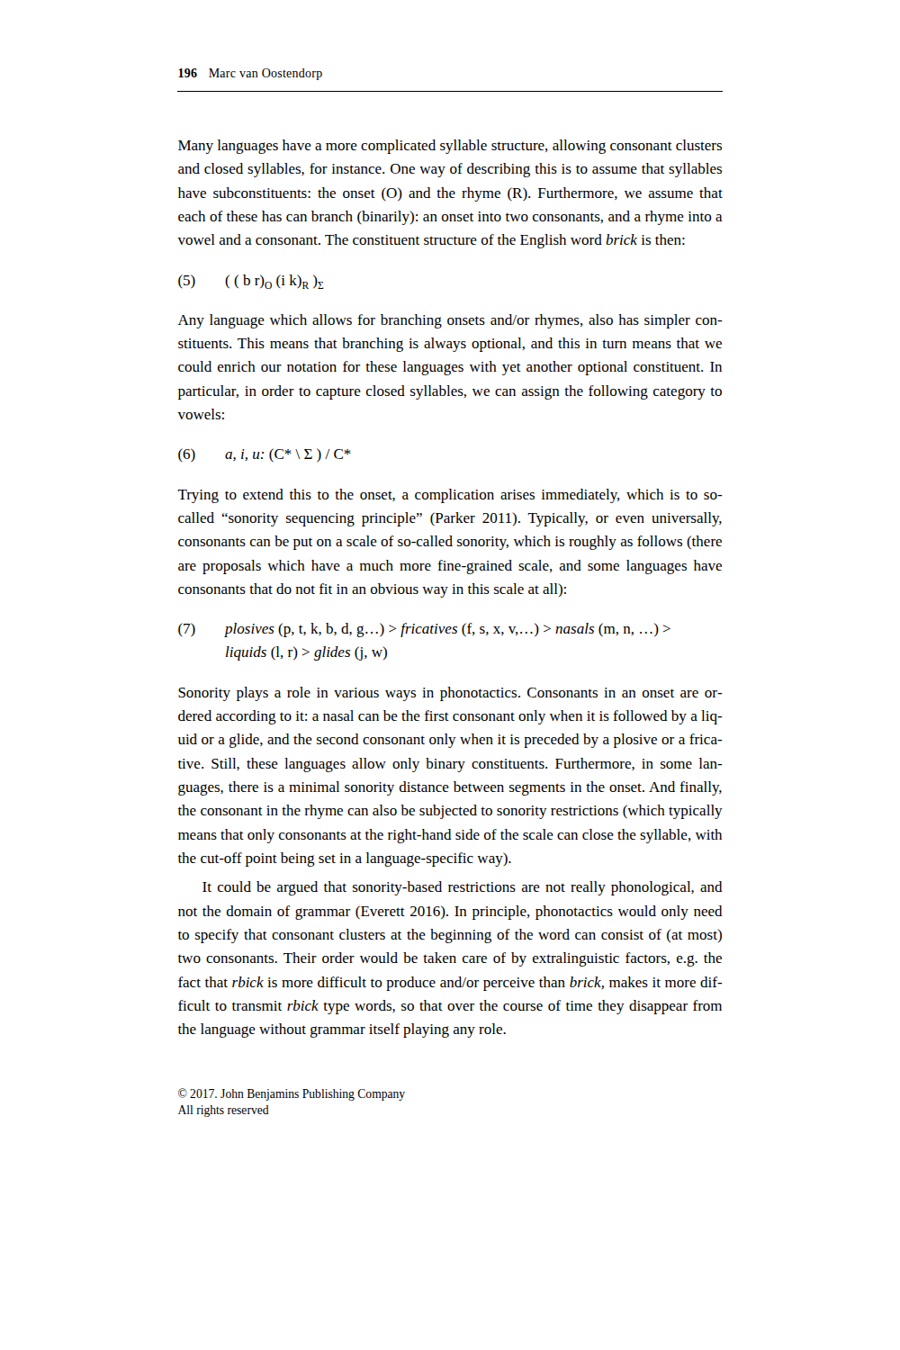196 Marc van Oostendorp
Many languages have a more complicated syllable structure, allowing consonant clusters and closed syllables, for instance. One way of describing this is to assume that syllables have subconstituents: the onset (O) and the rhyme (R). Furthermore, we assume that each of these has can branch (binarily): an onset into two consonants, and a rhyme into a vowel and a consonant. The constituent structure of the English word brick is then:
(5) ( ( b r)O (i k)R )Σ
Any language which allows for branching onsets and/or rhymes, also has simpler constituents. This means that branching is always optional, and this in turn means that we could enrich our notation for these languages with yet another optional constituent. In particular, in order to capture closed syllables, we can assign the following category to vowels:
(6) a, i, u: (C* \ Σ ) / C*
Trying to extend this to the onset, a complication arises immediately, which is to so-called “sonority sequencing principle” (Parker 2011). Typically, or even universally, consonants can be put on a scale of so-called sonority, which is roughly as follows (there are proposals which have a much more fine-grained scale, and some languages have consonants that do not fit in an obvious way in this scale at all):
(7) plosives (p, t, k, b, d, g…) > fricatives (f, s, x, v,…) > nasals (m, n, …) > liquids (l, r) > glides (j, w)
Sonority plays a role in various ways in phonotactics. Consonants in an onset are ordered according to it: a nasal can be the first consonant only when it is followed by a liquid or a glide, and the second consonant only when it is preceded by a plosive or a fricative. Still, these languages allow only binary constituents. Furthermore, in some languages, there is a minimal sonority distance between segments in the onset. And finally, the consonant in the rhyme can also be subjected to sonority restrictions (which typically means that only consonants at the right-hand side of the scale can close the syllable, with the cut-off point being set in a language-specific way).
It could be argued that sonority-based restrictions are not really phonological, and not the domain of grammar (Everett 2016). In principle, phonotactics would only need to specify that consonant clusters at the beginning of the word can consist of (at most) two consonants. Their order would be taken care of by extralinguistic factors, e.g. the fact that rbick is more difficult to produce and/or perceive than brick, makes it more difficult to transmit rbick type words, so that over the course of time they disappear from the language without grammar itself playing any role.
© 2017. John Benjamins Publishing Company
All rights reserved